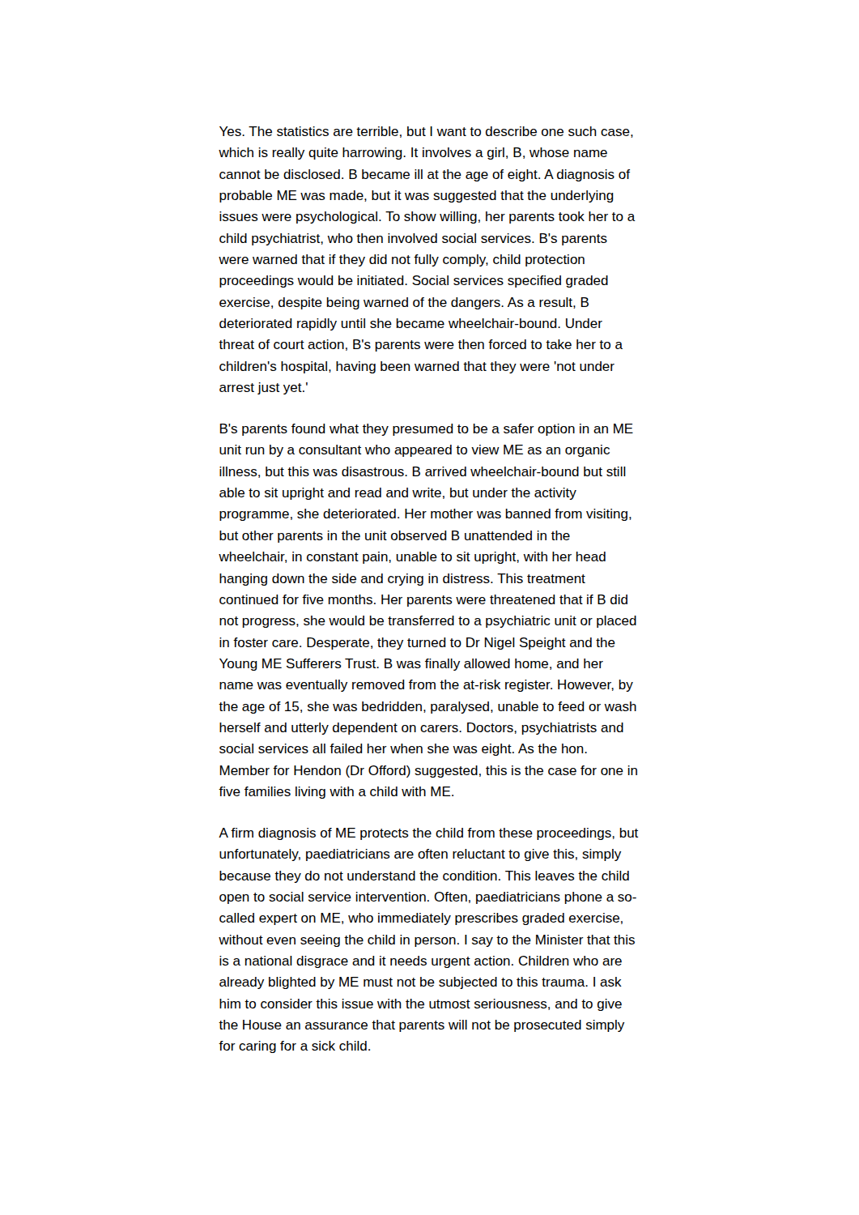Yes. The statistics are terrible, but I want to describe one such case, which is really quite harrowing. It involves a girl, B, whose name cannot be disclosed. B became ill at the age of eight. A diagnosis of probable ME was made, but it was suggested that the underlying issues were psychological. To show willing, her parents took her to a child psychiatrist, who then involved social services. B's parents were warned that if they did not fully comply, child protection proceedings would be initiated. Social services specified graded exercise, despite being warned of the dangers. As a result, B deteriorated rapidly until she became wheelchair-bound. Under threat of court action, B's parents were then forced to take her to a children's hospital, having been warned that they were 'not under arrest just yet.'
B's parents found what they presumed to be a safer option in an ME unit run by a consultant who appeared to view ME as an organic illness, but this was disastrous. B arrived wheelchair-bound but still able to sit upright and read and write, but under the activity programme, she deteriorated. Her mother was banned from visiting, but other parents in the unit observed B unattended in the wheelchair, in constant pain, unable to sit upright, with her head hanging down the side and crying in distress. This treatment continued for five months. Her parents were threatened that if B did not progress, she would be transferred to a psychiatric unit or placed in foster care. Desperate, they turned to Dr Nigel Speight and the Young ME Sufferers Trust. B was finally allowed home, and her name was eventually removed from the at-risk register. However, by the age of 15, she was bedridden, paralysed, unable to feed or wash herself and utterly dependent on carers. Doctors, psychiatrists and social services all failed her when she was eight. As the hon. Member for Hendon (Dr Offord) suggested, this is the case for one in five families living with a child with ME.
A firm diagnosis of ME protects the child from these proceedings, but unfortunately, paediatricians are often reluctant to give this, simply because they do not understand the condition. This leaves the child open to social service intervention. Often, paediatricians phone a so-called expert on ME, who immediately prescribes graded exercise, without even seeing the child in person. I say to the Minister that this is a national disgrace and it needs urgent action. Children who are already blighted by ME must not be subjected to this trauma. I ask him to consider this issue with the utmost seriousness, and to give the House an assurance that parents will not be prosecuted simply for caring for a sick child.